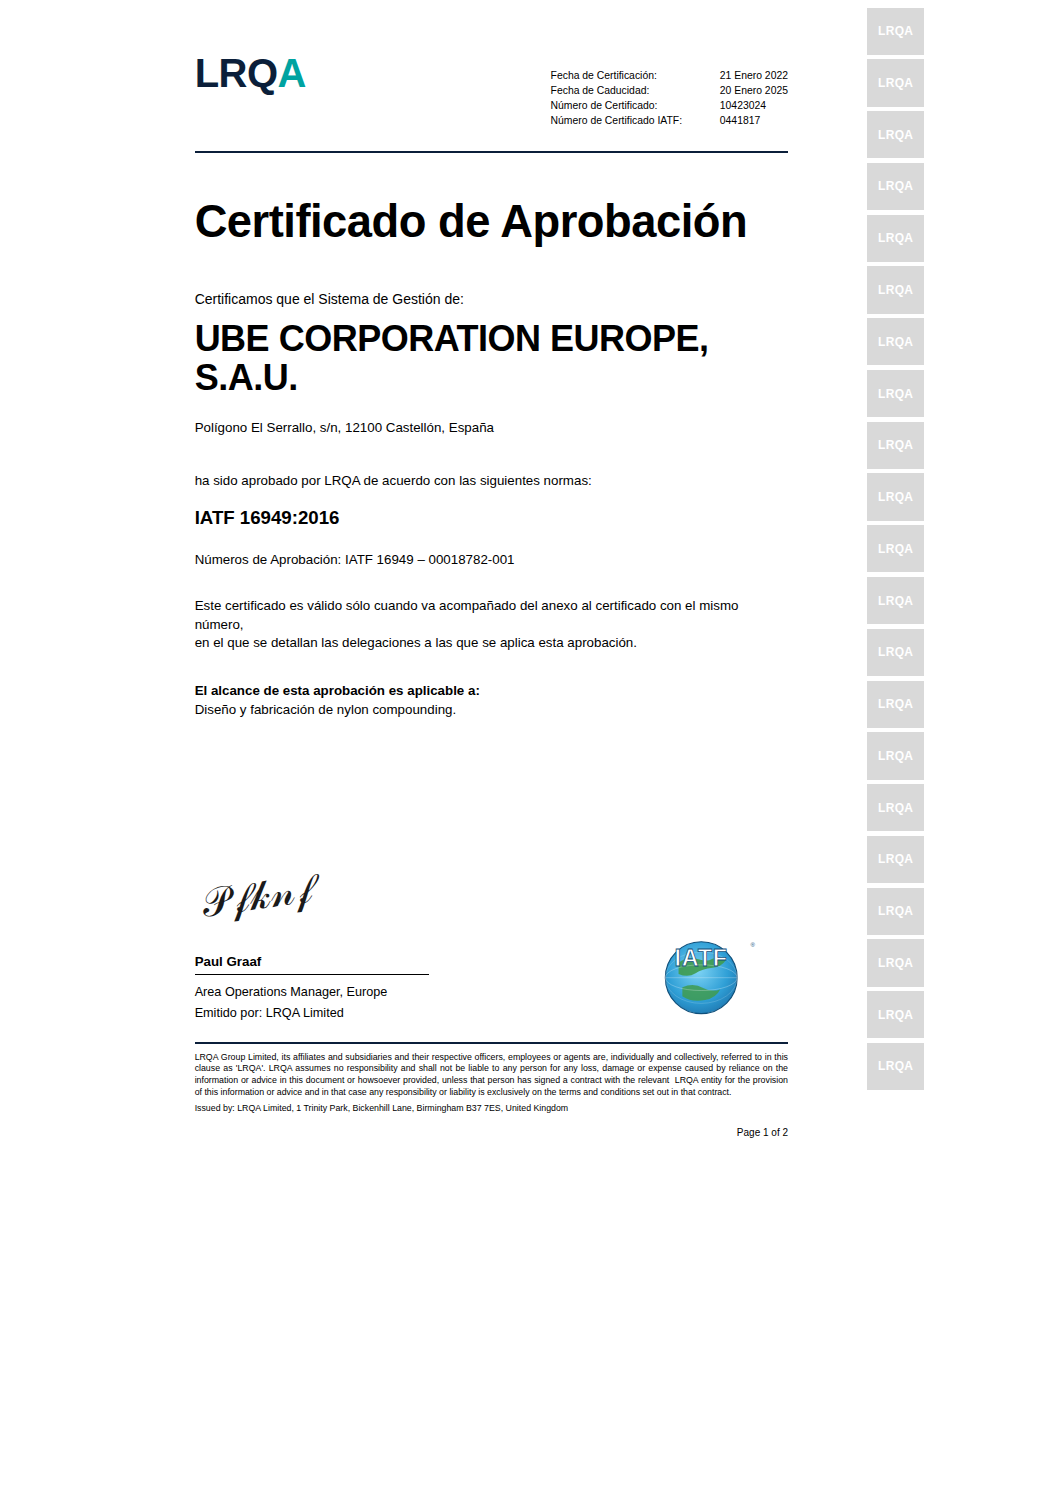LRQA
LRQA
LRQA
LRQA
LRQA
LRQA
LRQA
LRQA
LRQA
LRQA
LRQA
LRQA
LRQA
LRQA
LRQA
LRQA
LRQA
LRQA
LRQA
LRQA
LRQA
LRQA
| Fecha de Certificación: | 21 Enero 2022 |
| Fecha de Caducidad: | 20 Enero 2025 |
| Número de Certificado: | 10423024 |
| Número de Certificado IATF: | 0441817 |
Certificado de Aprobación
Certificamos que el Sistema de Gestión de:
UBE CORPORATION EUROPE, S.A.U.
Polígono El Serrallo, s/n, 12100 Castellón, España
ha sido aprobado por LRQA de acuerdo con las siguientes normas:
IATF 16949:2016
Números de Aprobación: IATF 16949 – 00018782-001
Este certificado es válido sólo cuando va acompañado del anexo al certificado con el mismo número,
en el que se detallan las delegaciones a las que se aplica esta aprobación.
El alcance de esta aprobación es aplicable a:
Diseño y fabricación de nylon compounding.
𝒫𝒻𝓀𝓃𝒻
Paul Graaf
Area Operations Manager, Europe
Emitido por: LRQA Limited
IATF ®
LRQA Group Limited, its affiliates and subsidiaries and their respective officers, employees or agents are, individually and collectively, referred to in this clause as 'LRQA'. LRQA assumes no responsibility and shall not be liable to any person for any loss, damage or expense caused by reliance on the information or advice in this document or howsoever provided, unless that person has signed a contract with the relevant LRQA entity for the provision of this information or advice and in that case any responsibility or liability is exclusively on the terms and conditions set out in that contract.
Issued by: LRQA Limited, 1 Trinity Park, Bickenhill Lane, Birmingham B37 7ES, United Kingdom
Page 1 of 2